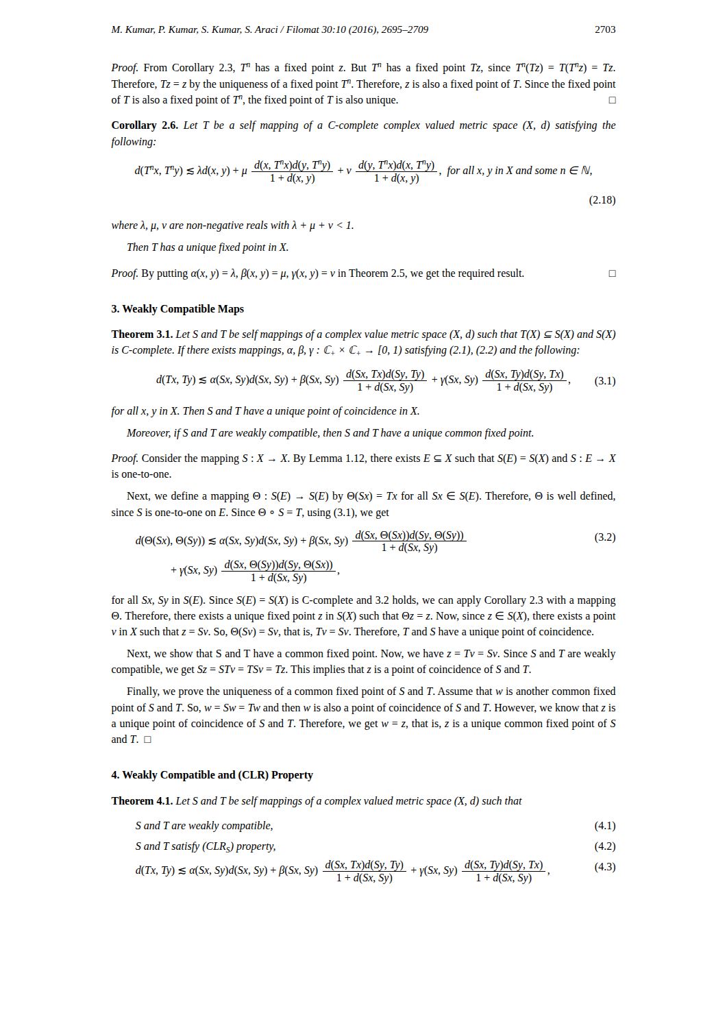M. Kumar, P. Kumar, S. Kumar, S. Araci / Filomat 30:10 (2016), 2695–2709 2703
Proof. From Corollary 2.3, Tn has a fixed point z. But Tn has a fixed point Tz, since Tn(Tz) = T(Tnz) = Tz. Therefore, Tz = z by the uniqueness of a fixed point Tn. Therefore, z is also a fixed point of T. Since the fixed point of T is also a fixed point of Tn, the fixed point of T is also unique.
Corollary 2.6. Let T be a self mapping of a C-complete complex valued metric space (X, d) satisfying the following:
d(Tnx, Tny) ≲ λd(x, y) + μ d(x, Tnx)d(y, Tny) 1 + d(x, y) + ν d(y, Tnx)d(x, Tny) 1 + d(x, y), for all x, y in X and some n ∈ ℕ,
(2.18)
where λ, μ, ν are non-negative reals with λ + μ + ν < 1.
Then T has a unique fixed point in X.
Proof. By putting α(x, y) = λ, β(x, y) = μ, γ(x, y) = ν in Theorem 2.5, we get the required result.
3. Weakly Compatible Maps
Theorem 3.1. Let S and T be self mappings of a complex value metric space (X, d) such that T(X) ⊆ S(X) and S(X) is C-complete. If there exists mappings, α, β, γ : ℂ+ × ℂ+ → [0, 1) satisfying (2.1), (2.2) and the following:
d(Tx, Ty) ≲ α(Sx, Sy)d(Sx, Sy) + β(Sx, Sy) d(Sx, Tx)d(Sy, Ty) 1 + d(Sx, Sy) + γ(Sx, Sy) d(Sx, Ty)d(Sy, Tx) 1 + d(Sx, Sy), (3.1)
for all x, y in X. Then S and T have a unique point of coincidence in X.
Moreover, if S and T are weakly compatible, then S and T have a unique common fixed point.
Proof. Consider the mapping S : X → X. By Lemma 1.12, there exists E ⊆ X such that S(E) = S(X) and S : E → X is one-to-one.
Next, we define a mapping Θ : S(E) → S(E) by Θ(Sx) = Tx for all Sx ∈ S(E). Therefore, Θ is well defined, since S is one-to-one on E. Since Θ ∘ S = T, using (3.1), we get
d(Θ(Sx), Θ(Sy)) ≲ α(Sx, Sy)d(Sx, Sy) + β(Sx, Sy) d(Sx, Θ(Sx))d(Sy, Θ(Sy)) 1 + d(Sx, Sy) (3.2)
+ γ(Sx, Sy) d(Sx, Θ(Sy))d(Sy, Θ(Sx)) 1 + d(Sx, Sy),
for all Sx, Sy in S(E). Since S(E) = S(X) is C-complete and 3.2 holds, we can apply Corollary 2.3 with a mapping Θ. Therefore, there exists a unique fixed point z in S(X) such that Θz = z. Now, since z ∈ S(X), there exists a point v in X such that z = Sv. So, Θ(Sv) = Sv, that is, Tv = Sv. Therefore, T and S have a unique point of coincidence.
Next, we show that S and T have a common fixed point. Now, we have z = Tv = Sv. Since S and T are weakly compatible, we get Sz = STv = TSv = Tz. This implies that z is a point of coincidence of S and T.
Finally, we prove the uniqueness of a common fixed point of S and T. Assume that w is another common fixed point of S and T. So, w = Sw = Tw and then w is also a point of coincidence of S and T. However, we know that z is a unique point of coincidence of S and T. Therefore, we get w = z, that is, z is a unique common fixed point of S and T. □
4. Weakly Compatible and (CLR) Property
Theorem 4.1. Let S and T be self mappings of a complex valued metric space (X, d) such that
S and T are weakly compatible, (4.1)
S and T satisfy (CLRS) property, (4.2)
d(Tx, Ty) ≲ α(Sx, Sy)d(Sx, Sy) + β(Sx, Sy) d(Sx, Tx)d(Sy, Ty) 1 + d(Sx, Sy) + γ(Sx, Sy) d(Sx, Ty)d(Sy, Tx) 1 + d(Sx, Sy), (4.3)